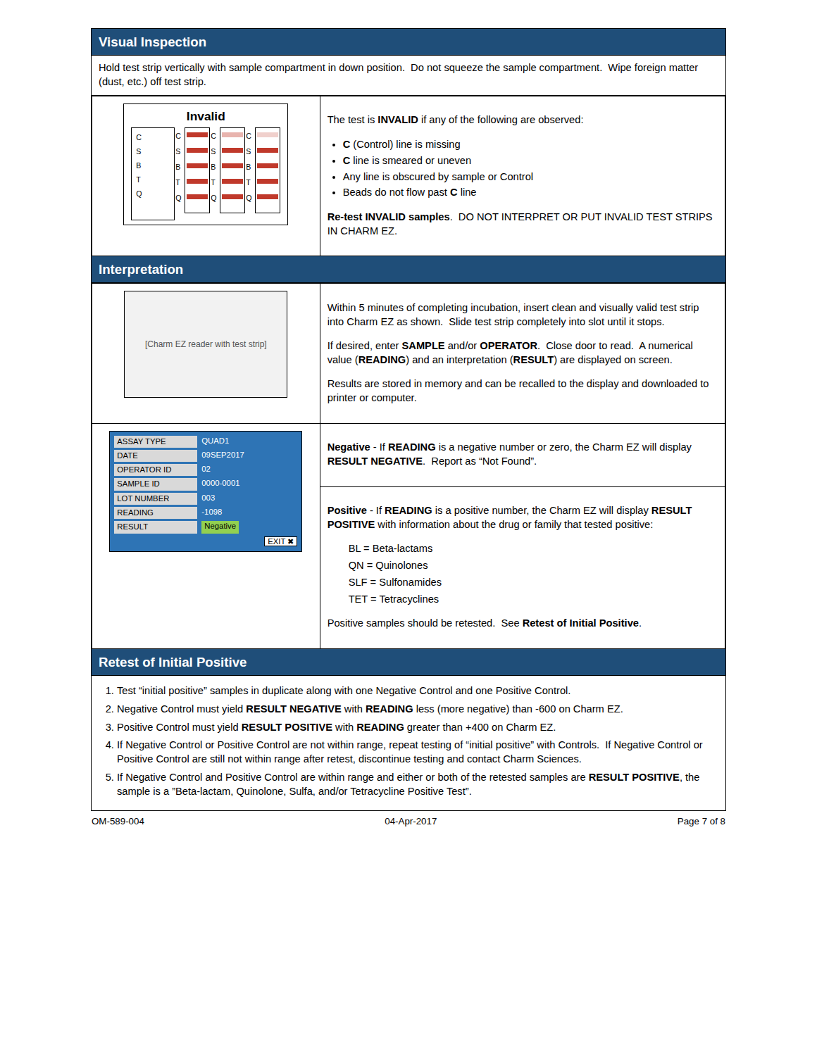Visual Inspection
Hold test strip vertically with sample compartment in down position. Do not squeeze the sample compartment. Wipe foreign matter (dust, etc.) off test strip.
| Invalid C S B T Q C S B T Q C S B T Q C S B T Q | The test is INVALID if any of the following are observed: C (Control) line is missing C line is smeared or uneven Any line is obscured by sample or Control Beads do not flow past C line Re-test INVALID samples . DO NOT INTERPRET OR PUT INVALID TEST STRIPS IN CHARM EZ. |
Interpretation
| [Charm EZ reader with test strip] | Within 5 minutes of completing incubation, insert clean and visually valid test strip into Charm EZ as shown. Slide test strip completely into slot until it stops. If desired, enter SAMPLE and/or OPERATOR . Close door to read. A numerical value ( READING ) and an interpretation ( RESULT ) are displayed on screen. Results are stored in memory and can be recalled to the display and downloaded to printer or computer. |
| ASSAY TYPE QUAD1 DATE 09SEP2017 OPERATOR ID 02 SAMPLE ID 0000-0001 LOT NUMBER 003 READING -1098 RESULT Negative EXIT ✖ | Negative - If READING is a negative number or zero, the Charm EZ will display RESULT NEGATIVE . Report as “Not Found”. |
| Positive - If READING is a positive number, the Charm EZ will display RESULT POSITIVE with information about the drug or family that tested positive: BL = Beta-lactams QN = Quinolones SLF = Sulfonamides TET = Tetracyclines Positive samples should be retested. See Retest of Initial Positive . |
Retest of Initial Positive
Test “initial positive” samples in duplicate along with one Negative Control and one Positive Control.
Negative Control must yield RESULT NEGATIVE with READING less (more negative) than -600 on Charm EZ.
Positive Control must yield RESULT POSITIVE with READING greater than +400 on Charm EZ.
If Negative Control or Positive Control are not within range, repeat testing of “initial positive” with Controls. If Negative Control or Positive Control are still not within range after retest, discontinue testing and contact Charm Sciences.
If Negative Control and Positive Control are within range and either or both of the retested samples are RESULT POSITIVE, the sample is a ”Beta-lactam, Quinolone, Sulfa, and/or Tetracycline Positive Test”.
OM-589-004
04-Apr-2017
Page 7 of 8